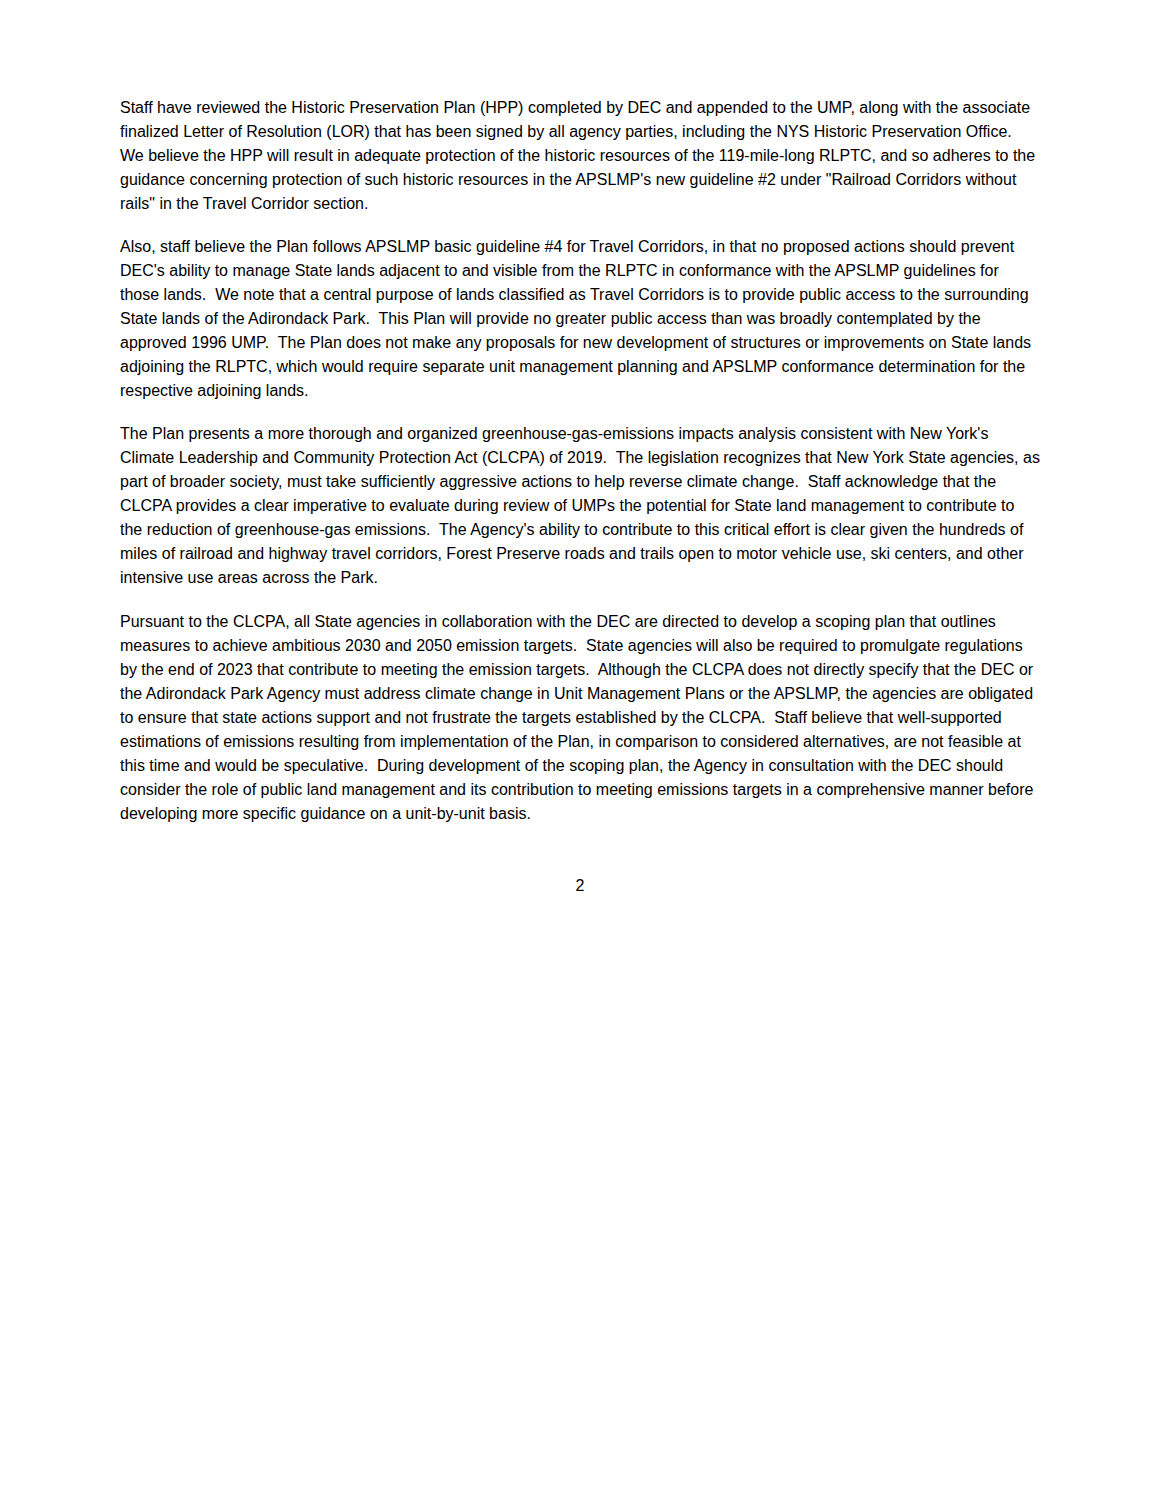Staff have reviewed the Historic Preservation Plan (HPP) completed by DEC and appended to the UMP, along with the associate finalized Letter of Resolution (LOR) that has been signed by all agency parties, including the NYS Historic Preservation Office. We believe the HPP will result in adequate protection of the historic resources of the 119-mile-long RLPTC, and so adheres to the guidance concerning protection of such historic resources in the APSLMP's new guideline #2 under "Railroad Corridors without rails" in the Travel Corridor section.
Also, staff believe the Plan follows APSLMP basic guideline #4 for Travel Corridors, in that no proposed actions should prevent DEC's ability to manage State lands adjacent to and visible from the RLPTC in conformance with the APSLMP guidelines for those lands. We note that a central purpose of lands classified as Travel Corridors is to provide public access to the surrounding State lands of the Adirondack Park. This Plan will provide no greater public access than was broadly contemplated by the approved 1996 UMP. The Plan does not make any proposals for new development of structures or improvements on State lands adjoining the RLPTC, which would require separate unit management planning and APSLMP conformance determination for the respective adjoining lands.
The Plan presents a more thorough and organized greenhouse-gas-emissions impacts analysis consistent with New York's Climate Leadership and Community Protection Act (CLCPA) of 2019. The legislation recognizes that New York State agencies, as part of broader society, must take sufficiently aggressive actions to help reverse climate change. Staff acknowledge that the CLCPA provides a clear imperative to evaluate during review of UMPs the potential for State land management to contribute to the reduction of greenhouse-gas emissions. The Agency's ability to contribute to this critical effort is clear given the hundreds of miles of railroad and highway travel corridors, Forest Preserve roads and trails open to motor vehicle use, ski centers, and other intensive use areas across the Park.
Pursuant to the CLCPA, all State agencies in collaboration with the DEC are directed to develop a scoping plan that outlines measures to achieve ambitious 2030 and 2050 emission targets. State agencies will also be required to promulgate regulations by the end of 2023 that contribute to meeting the emission targets. Although the CLCPA does not directly specify that the DEC or the Adirondack Park Agency must address climate change in Unit Management Plans or the APSLMP, the agencies are obligated to ensure that state actions support and not frustrate the targets established by the CLCPA. Staff believe that well-supported estimations of emissions resulting from implementation of the Plan, in comparison to considered alternatives, are not feasible at this time and would be speculative. During development of the scoping plan, the Agency in consultation with the DEC should consider the role of public land management and its contribution to meeting emissions targets in a comprehensive manner before developing more specific guidance on a unit-by-unit basis.
2